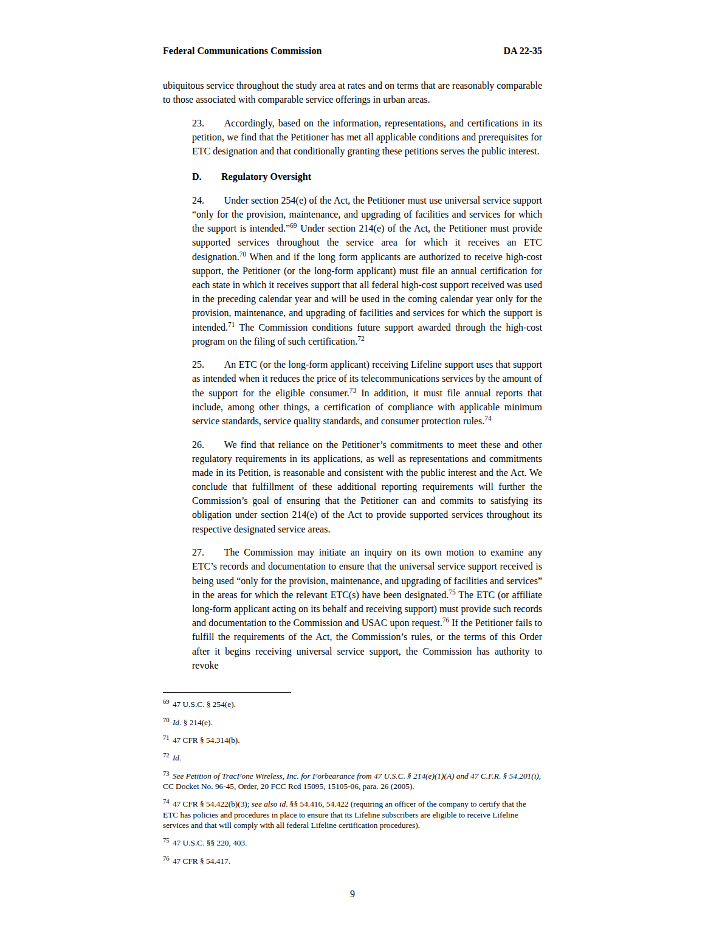Federal Communications Commission DA 22-35
ubiquitous service throughout the study area at rates and on terms that are reasonably comparable to those associated with comparable service offerings in urban areas.
23. Accordingly, based on the information, representations, and certifications in its petition, we find that the Petitioner has met all applicable conditions and prerequisites for ETC designation and that conditionally granting these petitions serves the public interest.
D. Regulatory Oversight
24. Under section 254(e) of the Act, the Petitioner must use universal service support “only for the provision, maintenance, and upgrading of facilities and services for which the support is intended.”69 Under section 214(e) of the Act, the Petitioner must provide supported services throughout the service area for which it receives an ETC designation.70 When and if the long form applicants are authorized to receive high-cost support, the Petitioner (or the long-form applicant) must file an annual certification for each state in which it receives support that all federal high-cost support received was used in the preceding calendar year and will be used in the coming calendar year only for the provision, maintenance, and upgrading of facilities and services for which the support is intended.71 The Commission conditions future support awarded through the high-cost program on the filing of such certification.72
25. An ETC (or the long-form applicant) receiving Lifeline support uses that support as intended when it reduces the price of its telecommunications services by the amount of the support for the eligible consumer.73 In addition, it must file annual reports that include, among other things, a certification of compliance with applicable minimum service standards, service quality standards, and consumer protection rules.74
26. We find that reliance on the Petitioner’s commitments to meet these and other regulatory requirements in its applications, as well as representations and commitments made in its Petition, is reasonable and consistent with the public interest and the Act. We conclude that fulfillment of these additional reporting requirements will further the Commission’s goal of ensuring that the Petitioner can and commits to satisfying its obligation under section 214(e) of the Act to provide supported services throughout its respective designated service areas.
27. The Commission may initiate an inquiry on its own motion to examine any ETC’s records and documentation to ensure that the universal service support received is being used “only for the provision, maintenance, and upgrading of facilities and services” in the areas for which the relevant ETC(s) have been designated.75 The ETC (or affiliate long-form applicant acting on its behalf and receiving support) must provide such records and documentation to the Commission and USAC upon request.76 If the Petitioner fails to fulfill the requirements of the Act, the Commission’s rules, or the terms of this Order after it begins receiving universal service support, the Commission has authority to revoke
69 47 U.S.C. § 254(e).
70 Id. § 214(e).
71 47 CFR § 54.314(b).
72 Id.
73 See Petition of TracFone Wireless, Inc. for Forbearance from 47 U.S.C. § 214(e)(1)(A) and 47 C.F.R. § 54.201(i), CC Docket No. 96-45, Order, 20 FCC Rcd 15095, 15105-06, para. 26 (2005).
74 47 CFR § 54.422(b)(3); see also id. §§ 54.416, 54.422 (requiring an officer of the company to certify that the ETC has policies and procedures in place to ensure that its Lifeline subscribers are eligible to receive Lifeline services and that will comply with all federal Lifeline certification procedures).
75 47 U.S.C. §§ 220, 403.
76 47 CFR § 54.417.
9